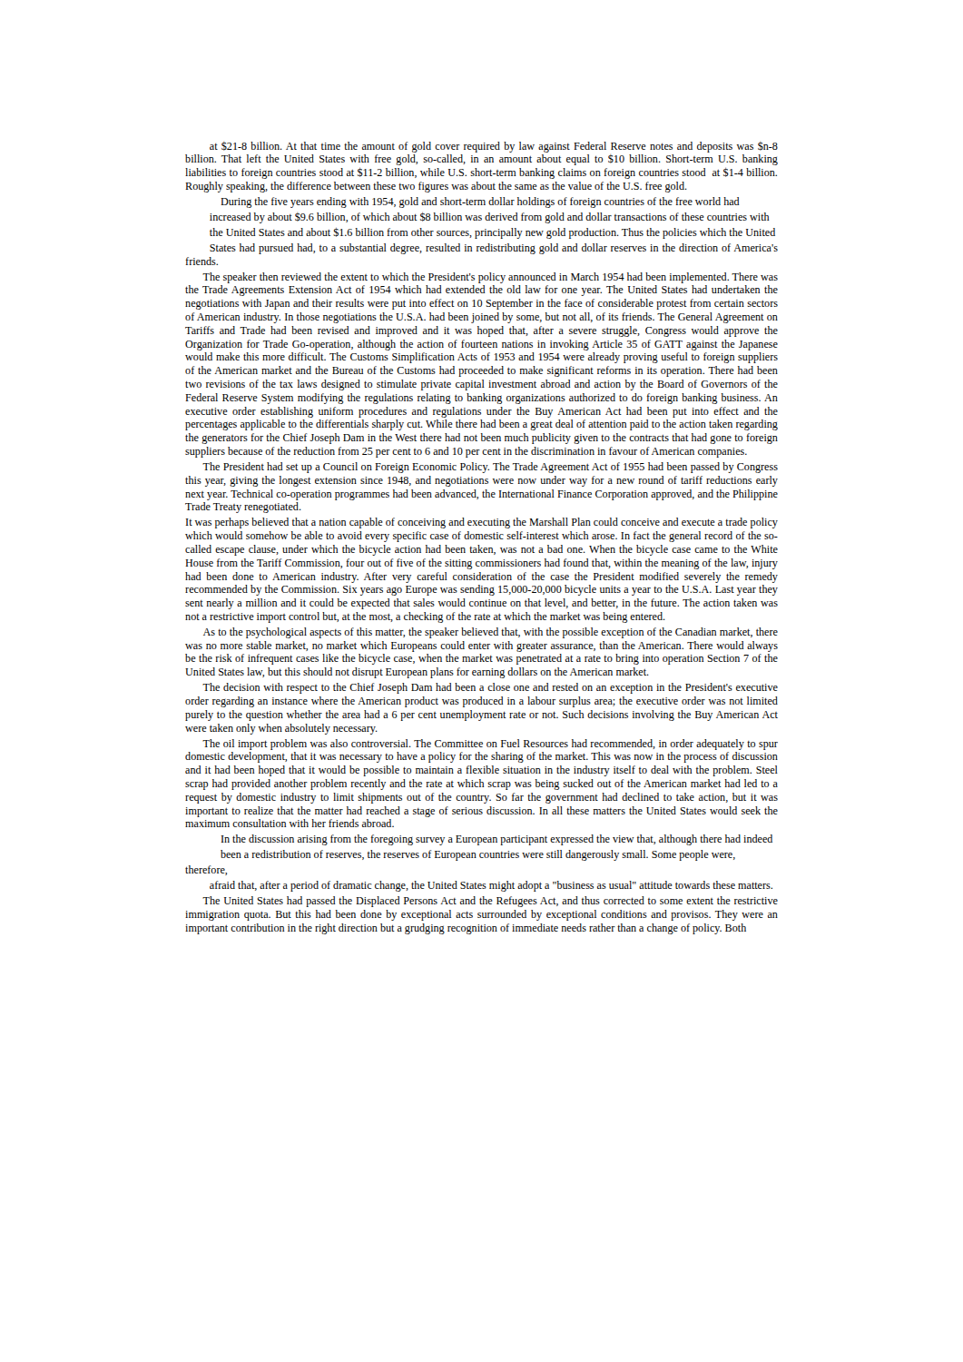at $21-8 billion. At that time the amount of gold cover required by law against Federal Reserve notes and deposits was $n-8 billion. That left the United States with free gold, so-called, in an amount about equal to $10 billion. Short-term U.S. banking liabilities to foreign countries stood at $11-2 billion, while U.S. short-term banking claims on foreign countries stood at $1-4 billion. Roughly speaking, the difference between these two figures was about the same as the value of the U.S. free gold.
During the five years ending with 1954, gold and short-term dollar holdings of foreign countries of the free world had
increased by about $9.6 billion, of which about $8 billion was derived from gold and dollar transactions of these countries with
the United States and about $1.6 billion from other sources, principally new gold production. Thus the policies which the United
States had pursued had, to a substantial degree, resulted in redistributing gold and dollar reserves in the direction of America's friends.
The speaker then reviewed the extent to which the President's policy announced in March 1954 had been implemented. There was the Trade Agreements Extension Act of 1954 which had extended the old law for one year. The United States had undertaken the negotiations with Japan and their results were put into effect on 10 September in the face of considerable protest from certain sectors of American industry. In those negotiations the U.S.A. had been joined by some, but not all, of its friends. The General Agreement on Tariffs and Trade had been revised and improved and it was hoped that, after a severe struggle, Congress would approve the Organization for Trade Go-operation, although the action of fourteen nations in invoking Article 35 of GATT against the Japanese would make this more difficult. The Customs Simplification Acts of 1953 and 1954 were already proving useful to foreign suppliers of the American market and the Bureau of the Customs had proceeded to make significant reforms in its operation. There had been two revisions of the tax laws designed to stimulate private capital investment abroad and action by the Board of Governors of the Federal Reserve System modifying the regulations relating to banking organizations authorized to do foreign banking business. An executive order establishing uniform procedures and regulations under the Buy American Act had been put into effect and the percentages applicable to the differentials sharply cut. While there had been a great deal of attention paid to the action taken regarding the generators for the Chief Joseph Dam in the West there had not been much publicity given to the contracts that had gone to foreign suppliers because of the reduction from 25 per cent to 6 and 10 per cent in the discrimination in favour of American companies.
The President had set up a Council on Foreign Economic Policy. The Trade Agreement Act of 1955 had been passed by Congress this year, giving the longest extension since 1948, and negotiations were now under way for a new round of tariff reductions early next year. Technical co-operation programmes had been advanced, the International Finance Corporation approved, and the Philippine Trade Treaty renegotiated.
It was perhaps believed that a nation capable of conceiving and executing the Marshall Plan could conceive and execute a trade policy which would somehow be able to avoid every specific case of domestic self-interest which arose. In fact the general record of the so-called escape clause, under which the bicycle action had been taken, was not a bad one. When the bicycle case came to the White House from the Tariff Commission, four out of five of the sitting commissioners had found that, within the meaning of the law, injury had been done to American industry. After very careful consideration of the case the President modified severely the remedy recommended by the Commission. Six years ago Europe was sending 15,000-20,000 bicycle units a year to the U.S.A. Last year they sent nearly a million and it could be expected that sales would continue on that level, and better, in the future. The action taken was not a restrictive import control but, at the most, a checking of the rate at which the market was being entered.
As to the psychological aspects of this matter, the speaker believed that, with the possible exception of the Canadian market, there was no more stable market, no market which Europeans could enter with greater assurance, than the American. There would always be the risk of infrequent cases like the bicycle case, when the market was penetrated at a rate to bring into operation Section 7 of the United States law, but this should not disrupt European plans for earning dollars on the American market.
The decision with respect to the Chief Joseph Dam had been a close one and rested on an exception in the President's executive order regarding an instance where the American product was produced in a labour surplus area; the executive order was not limited purely to the question whether the area had a 6 per cent unemployment rate or not. Such decisions involving the Buy American Act were taken only when absolutely necessary.
The oil import problem was also controversial. The Committee on Fuel Resources had recommended, in order adequately to spur domestic development, that it was necessary to have a policy for the sharing of the market. This was now in the process of discussion and it had been hoped that it would be possible to maintain a flexible situation in the industry itself to deal with the problem. Steel scrap had provided another problem recently and the rate at which scrap was being sucked out of the American market had led to a request by domestic industry to limit shipments out of the country. So far the government had declined to take action, but it was important to realize that the matter had reached a stage of serious discussion. In all these matters the United States would seek the maximum consultation with her friends abroad.
In the discussion arising from the foregoing survey a European participant expressed the view that, although there had indeed
been a redistribution of reserves, the reserves of European countries were still dangerously small. Some people were,
therefore,
afraid that, after a period of dramatic change, the United States might adopt a "business as usual" attitude towards these matters.
The United States had passed the Displaced Persons Act and the Refugees Act, and thus corrected to some extent the restrictive immigration quota. But this had been done by exceptional acts surrounded by exceptional conditions and provisos. They were an important contribution in the right direction but a grudging recognition of immediate needs rather than a change of policy. Both